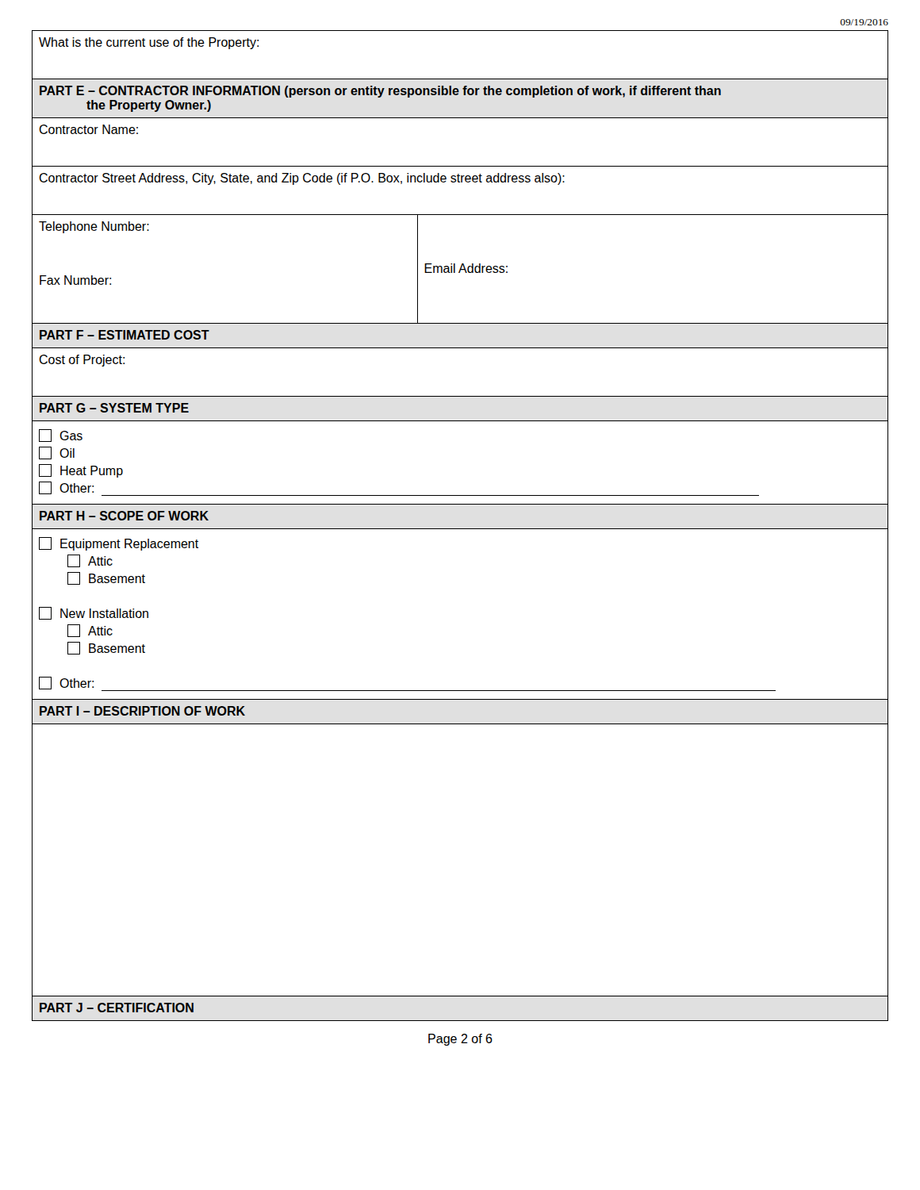09/19/2016
| What is the current use of the Property: |
| PART E – CONTRACTOR INFORMATION (person or entity responsible for the completion of work, if different than the Property Owner.) |
| Contractor Name: |
| Contractor Street Address, City, State, and Zip Code (if P.O. Box, include street address also): |
| Telephone Number: | Email Address: |
| Fax Number: |
| PART F – ESTIMATED COST |
| Cost of Project: |
| PART G – SYSTEM TYPE |
| Gas Oil Heat Pump Other: |
| PART H – SCOPE OF WORK |
| Equipment Replacement Attic Basement New Installation Attic Basement Other: |
| PART I – DESCRIPTION OF WORK |
| PART J – CERTIFICATION |
Page 2 of 6